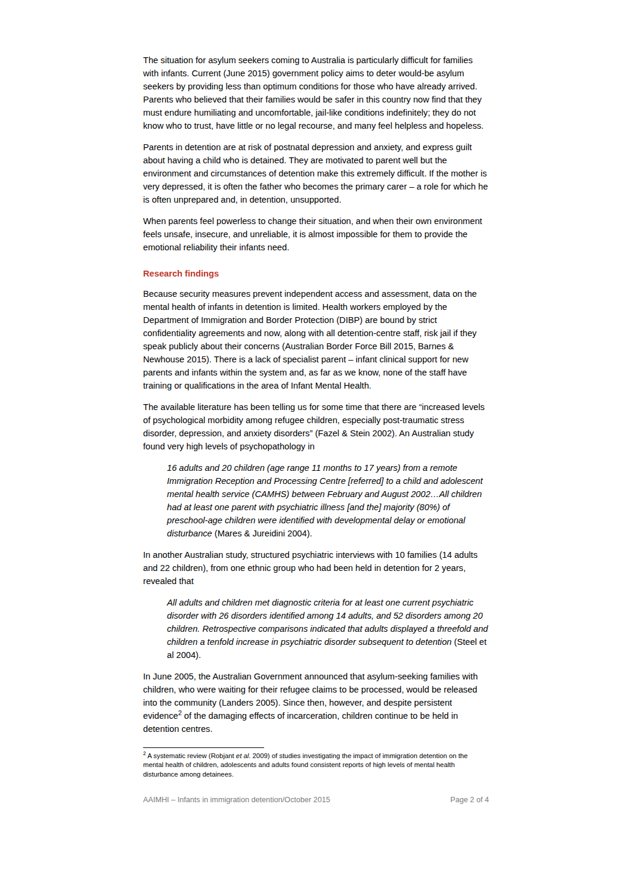The situation for asylum seekers coming to Australia is particularly difficult for families with infants. Current (June 2015) government policy aims to deter would-be asylum seekers by providing less than optimum conditions for those who have already arrived. Parents who believed that their families would be safer in this country now find that they must endure humiliating and uncomfortable, jail-like conditions indefinitely; they do not know who to trust, have little or no legal recourse, and many feel helpless and hopeless.
Parents in detention are at risk of postnatal depression and anxiety, and express guilt about having a child who is detained. They are motivated to parent well but the environment and circumstances of detention make this extremely difficult. If the mother is very depressed, it is often the father who becomes the primary carer – a role for which he is often unprepared and, in detention, unsupported.
When parents feel powerless to change their situation, and when their own environment feels unsafe, insecure, and unreliable, it is almost impossible for them to provide the emotional reliability their infants need.
Research findings
Because security measures prevent independent access and assessment, data on the mental health of infants in detention is limited. Health workers employed by the Department of Immigration and Border Protection (DIBP) are bound by strict confidentiality agreements and now, along with all detention-centre staff, risk jail if they speak publicly about their concerns (Australian Border Force Bill 2015, Barnes & Newhouse 2015). There is a lack of specialist parent – infant clinical support for new parents and infants within the system and, as far as we know, none of the staff have training or qualifications in the area of Infant Mental Health.
The available literature has been telling us for some time that there are “increased levels of psychological morbidity among refugee children, especially post-traumatic stress disorder, depression, and anxiety disorders” (Fazel & Stein 2002). An Australian study found very high levels of psychopathology in
16 adults and 20 children (age range 11 months to 17 years) from a remote Immigration Reception and Processing Centre [referred] to a child and adolescent mental health service (CAMHS) between February and August 2002…All children had at least one parent with psychiatric illness [and the] majority (80%) of preschool-age children were identified with developmental delay or emotional disturbance (Mares & Jureidini 2004).
In another Australian study, structured psychiatric interviews with 10 families (14 adults and 22 children), from one ethnic group who had been held in detention for 2 years, revealed that
All adults and children met diagnostic criteria for at least one current psychiatric disorder with 26 disorders identified among 14 adults, and 52 disorders among 20 children. Retrospective comparisons indicated that adults displayed a threefold and children a tenfold increase in psychiatric disorder subsequent to detention (Steel et al 2004).
In June 2005, the Australian Government announced that asylum-seeking families with children, who were waiting for their refugee claims to be processed, would be released into the community (Landers 2005). Since then, however, and despite persistent evidence2 of the damaging effects of incarceration, children continue to be held in detention centres.
2 A systematic review (Robjant et al. 2009) of studies investigating the impact of immigration detention on the mental health of children, adolescents and adults found consistent reports of high levels of mental health disturbance among detainees.
AAIMHI – Infants in immigration detention/October 2015 Page 2 of 4